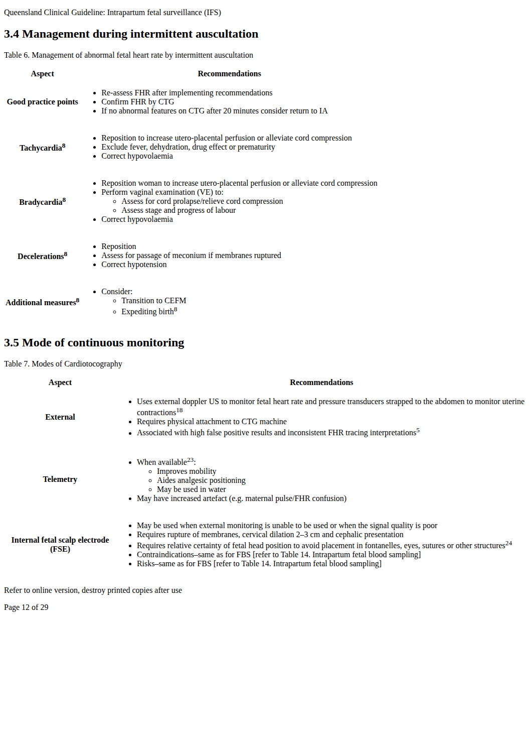Queensland Clinical Guideline: Intrapartum fetal surveillance (IFS)
3.4 Management during intermittent auscultation
Table 6. Management of abnormal fetal heart rate by intermittent auscultation
| Aspect | Recommendations |
| --- | --- |
| Good practice points | Re-assess FHR after implementing recommendations Confirm FHR by CTG If no abnormal features on CTG after 20 minutes consider return to IA |
| Tachycardia 8 | Reposition to increase utero-placental perfusion or alleviate cord compression Exclude fever, dehydration, drug effect or prematurity Correct hypovolaemia |
| Bradycardia 8 | Reposition woman to increase utero-placental perfusion or alleviate cord compression Perform vaginal examination (VE) to: Assess for cord prolapse/relieve cord compression Assess stage and progress of labour Correct hypovolaemia |
| Decelerations 8 | Reposition Assess for passage of meconium if membranes ruptured Correct hypotension |
| Additional measures 8 | Consider: Transition to CEFM Expediting birth 8 |
3.5 Mode of continuous monitoring
Table 7. Modes of Cardiotocography
| Aspect | Recommendations |
| --- | --- |
| External | Uses external doppler US to monitor fetal heart rate and pressure transducers strapped to the abdomen to monitor uterine contractions 18 Requires physical attachment to CTG machine Associated with high false positive results and inconsistent FHR tracing interpretations 5 |
| Telemetry | When available 23 : Improves mobility Aides analgesic positioning May be used in water May have increased artefact (e.g. maternal pulse/FHR confusion) |
| Internal fetal scalp electrode (FSE) | May be used when external monitoring is unable to be used or when the signal quality is poor Requires rupture of membranes, cervical dilation 2–3 cm and cephalic presentation Requires relative certainty of fetal head position to avoid placement in fontanelles, eyes, sutures or other structures 24 Contraindications–same as for FBS [refer to Table 14. Intrapartum fetal blood sampling] Risks–same as for FBS [refer to Table 14. Intrapartum fetal blood sampling] |
Refer to online version, destroy printed copies after use
Page 12 of 29